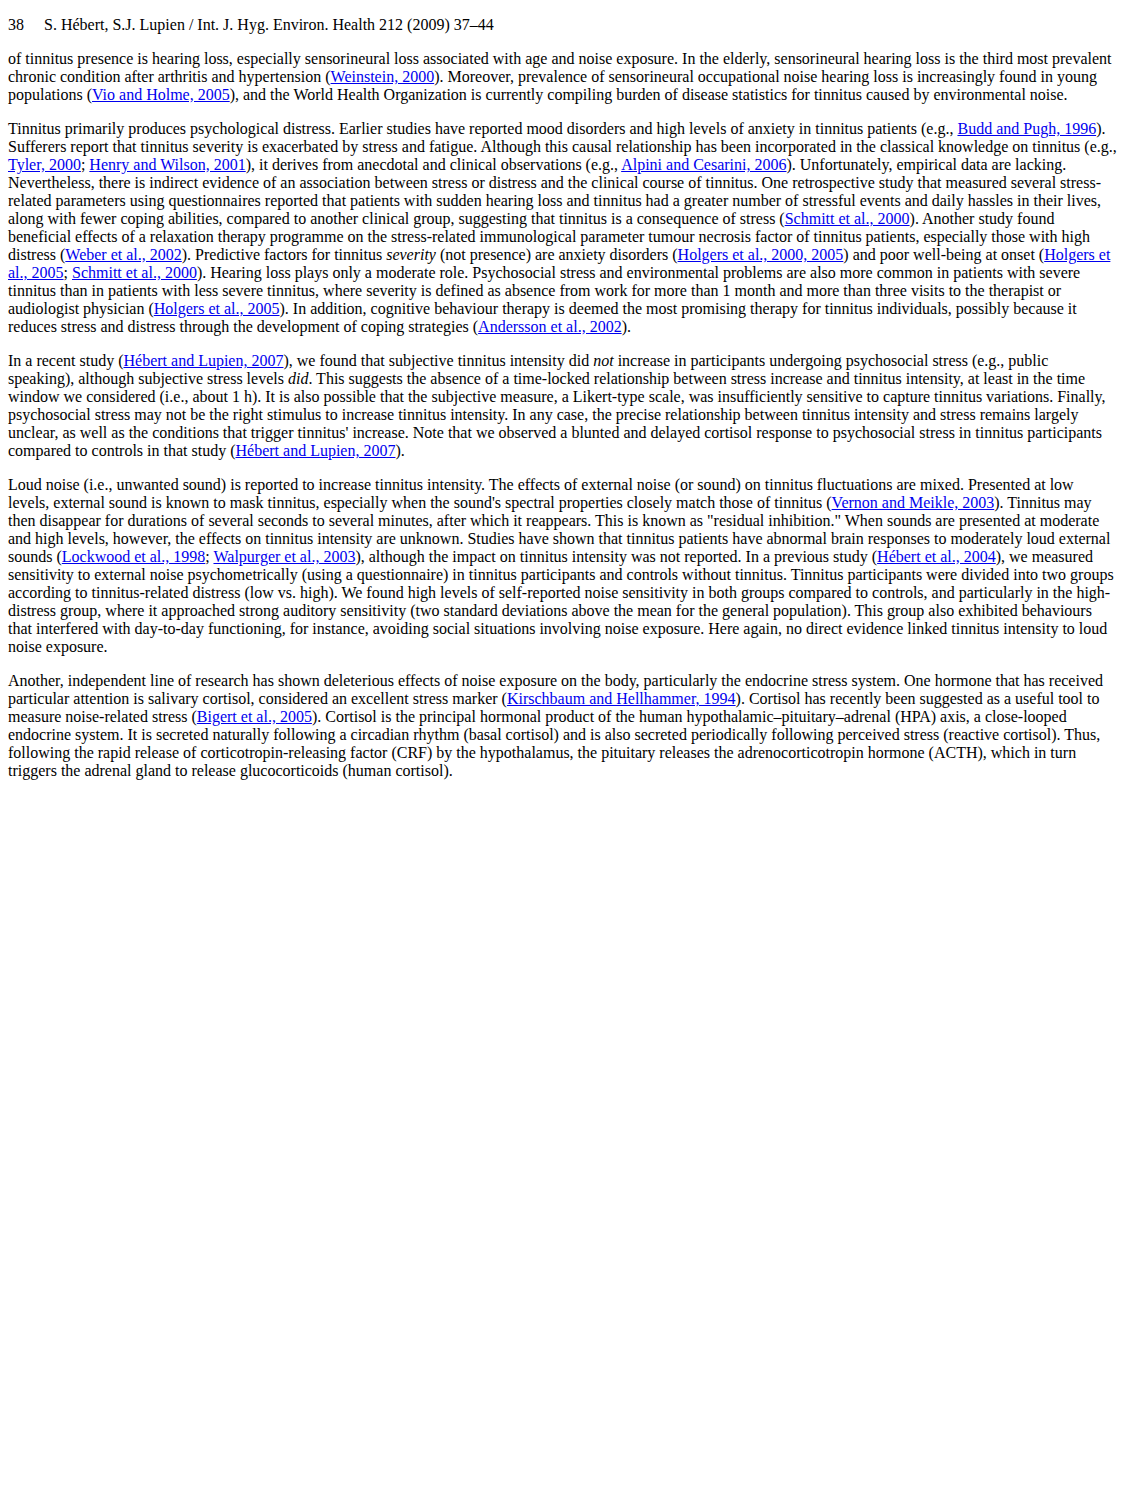38 S. Hébert, S.J. Lupien / Int. J. Hyg. Environ. Health 212 (2009) 37–44
of tinnitus presence is hearing loss, especially sensorineural loss associated with age and noise exposure. In the elderly, sensorineural hearing loss is the third most prevalent chronic condition after arthritis and hypertension (Weinstein, 2000). Moreover, prevalence of sensorineural occupational noise hearing loss is increasingly found in young populations (Vio and Holme, 2005), and the World Health Organization is currently compiling burden of disease statistics for tinnitus caused by environmental noise.
Tinnitus primarily produces psychological distress. Earlier studies have reported mood disorders and high levels of anxiety in tinnitus patients (e.g., Budd and Pugh, 1996). Sufferers report that tinnitus severity is exacerbated by stress and fatigue. Although this causal relationship has been incorporated in the classical knowledge on tinnitus (e.g., Tyler, 2000; Henry and Wilson, 2001), it derives from anecdotal and clinical observations (e.g., Alpini and Cesarini, 2006). Unfortunately, empirical data are lacking. Nevertheless, there is indirect evidence of an association between stress or distress and the clinical course of tinnitus. One retrospective study that measured several stress-related parameters using questionnaires reported that patients with sudden hearing loss and tinnitus had a greater number of stressful events and daily hassles in their lives, along with fewer coping abilities, compared to another clinical group, suggesting that tinnitus is a consequence of stress (Schmitt et al., 2000). Another study found beneficial effects of a relaxation therapy programme on the stress-related immunological parameter tumour necrosis factor of tinnitus patients, especially those with high distress (Weber et al., 2002). Predictive factors for tinnitus severity (not presence) are anxiety disorders (Holgers et al., 2000, 2005) and poor well-being at onset (Holgers et al., 2005; Schmitt et al., 2000). Hearing loss plays only a moderate role. Psychosocial stress and environmental problems are also more common in patients with severe tinnitus than in patients with less severe tinnitus, where severity is defined as absence from work for more than 1 month and more than three visits to the therapist or audiologist physician (Holgers et al., 2005). In addition, cognitive behaviour therapy is deemed the most promising therapy for tinnitus individuals, possibly because it reduces stress and distress through the development of coping strategies (Andersson et al., 2002).
In a recent study (Hébert and Lupien, 2007), we found that subjective tinnitus intensity did not increase in participants undergoing psychosocial stress (e.g., public speaking), although subjective stress levels did. This suggests the absence of a time-locked relationship between stress increase and tinnitus intensity, at least in the time window we considered (i.e., about 1 h). It is also possible that the subjective measure, a Likert-type scale, was insufficiently sensitive to capture tinnitus variations. Finally, psychosocial stress may not be the right stimulus to increase tinnitus intensity. In any case, the precise relationship between tinnitus intensity and stress remains largely unclear, as well as the conditions that trigger tinnitus' increase. Note that we observed a blunted and delayed cortisol response to psychosocial stress in tinnitus participants compared to controls in that study (Hébert and Lupien, 2007).
Loud noise (i.e., unwanted sound) is reported to increase tinnitus intensity. The effects of external noise (or sound) on tinnitus fluctuations are mixed. Presented at low levels, external sound is known to mask tinnitus, especially when the sound's spectral properties closely match those of tinnitus (Vernon and Meikle, 2003). Tinnitus may then disappear for durations of several seconds to several minutes, after which it reappears. This is known as "residual inhibition." When sounds are presented at moderate and high levels, however, the effects on tinnitus intensity are unknown. Studies have shown that tinnitus patients have abnormal brain responses to moderately loud external sounds (Lockwood et al., 1998; Walpurger et al., 2003), although the impact on tinnitus intensity was not reported. In a previous study (Hébert et al., 2004), we measured sensitivity to external noise psychometrically (using a questionnaire) in tinnitus participants and controls without tinnitus. Tinnitus participants were divided into two groups according to tinnitus-related distress (low vs. high). We found high levels of self-reported noise sensitivity in both groups compared to controls, and particularly in the high-distress group, where it approached strong auditory sensitivity (two standard deviations above the mean for the general population). This group also exhibited behaviours that interfered with day-to-day functioning, for instance, avoiding social situations involving noise exposure. Here again, no direct evidence linked tinnitus intensity to loud noise exposure.
Another, independent line of research has shown deleterious effects of noise exposure on the body, particularly the endocrine stress system. One hormone that has received particular attention is salivary cortisol, considered an excellent stress marker (Kirschbaum and Hellhammer, 1994). Cortisol has recently been suggested as a useful tool to measure noise-related stress (Bigert et al., 2005). Cortisol is the principal hormonal product of the human hypothalamic–pituitary–adrenal (HPA) axis, a close-looped endocrine system. It is secreted naturally following a circadian rhythm (basal cortisol) and is also secreted periodically following perceived stress (reactive cortisol). Thus, following the rapid release of corticotropin-releasing factor (CRF) by the hypothalamus, the pituitary releases the adrenocorticotropin hormone (ACTH), which in turn triggers the adrenal gland to release glucocorticoids (human cortisol).